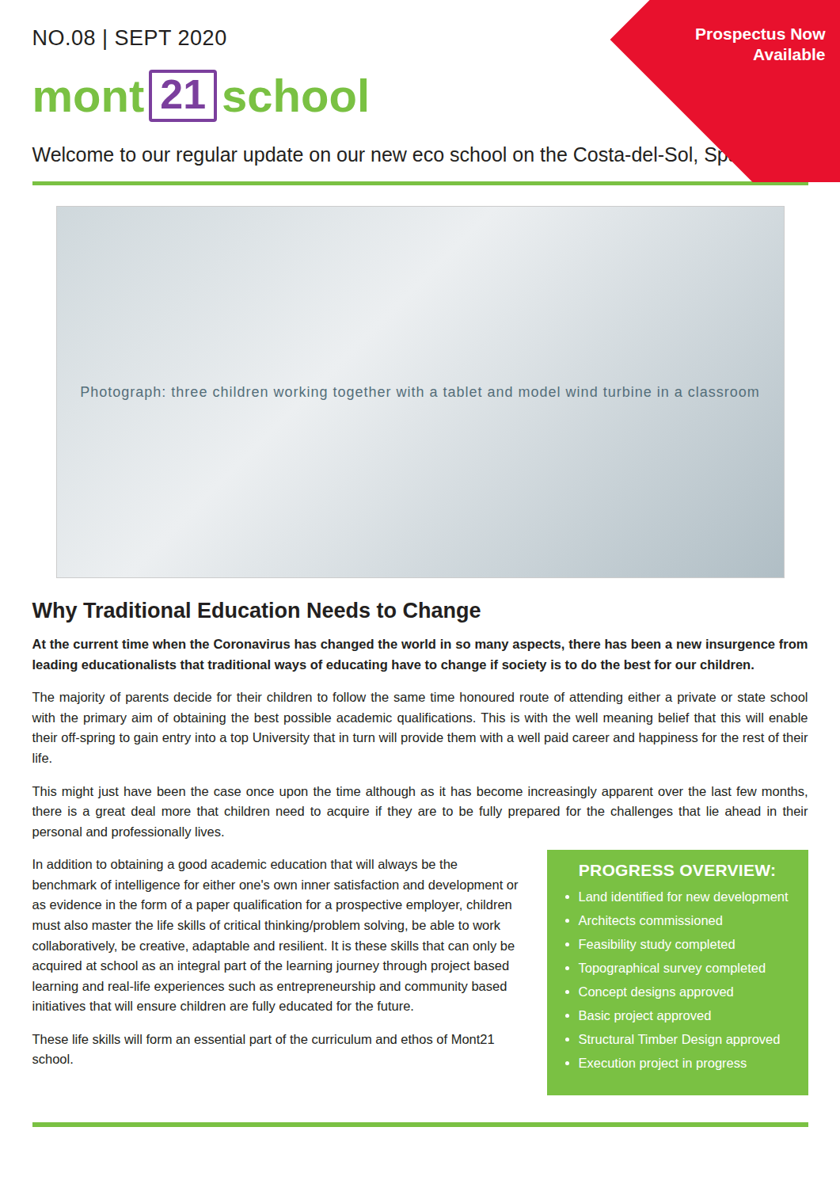Prospectus Now
Available
NO.08 | SEPT 2020
mont 21 school
Welcome to our regular update on our new eco school on the Costa-del-Sol, Spain
Photograph: three children working together with a tablet and model wind turbine in a classroom
Why Traditional Education Needs to Change
At the current time when the Coronavirus has changed the world in so many aspects, there has been a new insurgence from leading educationalists that traditional ways of educating have to change if society is to do the best for our children.
The majority of parents decide for their children to follow the same time honoured route of attending either a private or state school with the primary aim of obtaining the best possible academic qualifications. This is with the well meaning belief that this will enable their off-spring to gain entry into a top University that in turn will provide them with a well paid career and happiness for the rest of their life.
This might just have been the case once upon the time although as it has become increasingly apparent over the last few months, there is a great deal more that children need to acquire if they are to be fully prepared for the challenges that lie ahead in their personal and professionally lives.
In addition to obtaining a good academic education that will always be the benchmark of intelligence for either one's own inner satisfaction and development or as evidence in the form of a paper qualification for a prospective employer, children must also master the life skills of critical thinking/problem solving, be able to work collaboratively, be creative, adaptable and resilient. It is these skills that can only be acquired at school as an integral part of the learning journey through project based learning and real-life experiences such as entrepreneurship and community based initiatives that will ensure children are fully educated for the future.
These life skills will form an essential part of the curriculum and ethos of Mont21 school.
PROGRESS OVERVIEW:
Land identified for new development
Architects commissioned
Feasibility study completed
Topographical survey completed
Concept designs approved
Basic project approved
Structural Timber Design approved
Execution project in progress